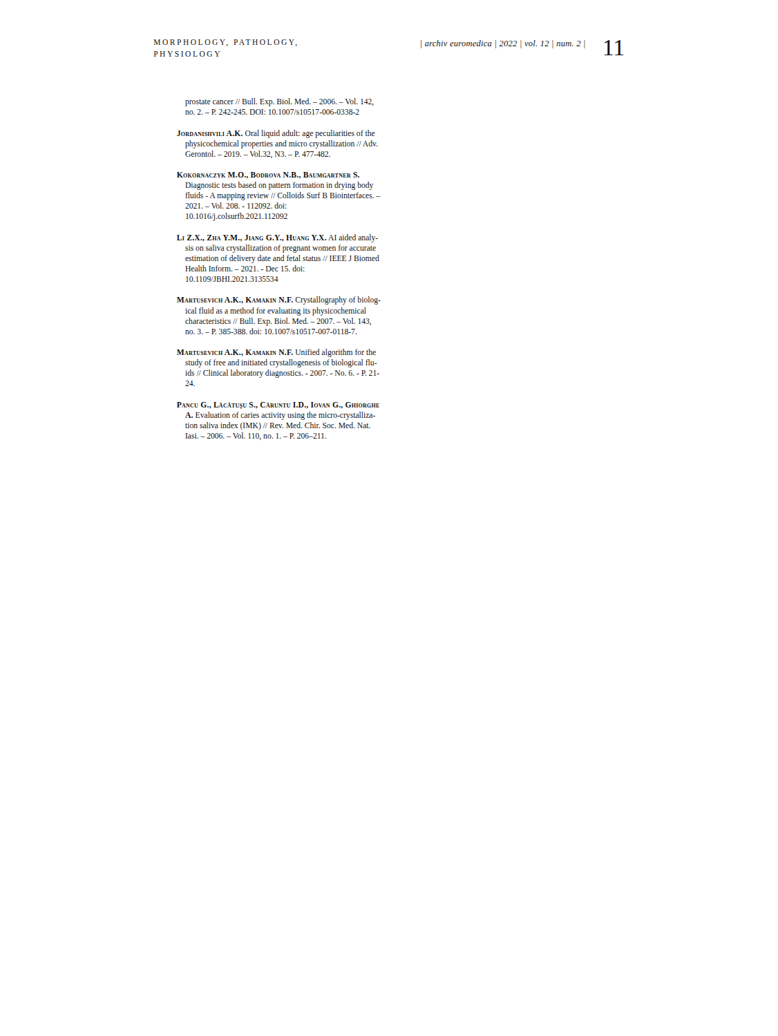Morphology, Pathology,
Physiology
| archiv euromedica | 2022 | vol. 12 | num. 2 |
11
prostate cancer // Bull. Exp. Biol. Med. – 2006. – Vol. 142, no. 2. – P. 242-245. DOI: 10.1007/s10517-006-0338-2
Jordanishvili A.K. Oral liquid adult: age peculiarities of the physicochemical properties and micro crystallization // Adv. Gerontol. – 2019. – Vol.32, N3. – P. 477-482.
Kokornaczyk M.O., Bodrova N.B., Baumgartner S. Diagnostic tests based on pattern formation in drying body fluids - A mapping review // Colloids Surf B Biointerfaces. – 2021. – Vol. 208. - 112092. doi: 10.1016/j.colsurfb.2021.112092
Li Z.X., Zha Y.M., Jiang G.Y., Huang Y.X. AI aided analysis on saliva crystallization of pregnant women for accurate estimation of delivery date and fetal status // IEEE J Biomed Health Inform. – 2021. - Dec 15. doi: 10.1109/JBHI.2021.3135534
Martusevich A.K., Kamakin N.F. Crystallography of biological fluid as a method for evaluating its physicochemical characteristics // Bull. Exp. Biol. Med. – 2007. – Vol. 143, no. 3. – P. 385-388. doi: 10.1007/s10517-007-0118-7.
Martusevich A.K., Kamakin N.F. Unified algorithm for the study of free and initiated crystallogenesis of biological fluids // Clinical laboratory diagnostics. - 2007. - No. 6. - P. 21-24.
Pancu G., Lăcătuşu S., Căruntu I.D., Iovan G., Ghiorghe A. Evaluation of caries activity using the micro-crystallization saliva index (IMK) // Rev. Med. Chir. Soc. Med. Nat. Iasi. – 2006. – Vol. 110, no. 1. – P. 206–211.